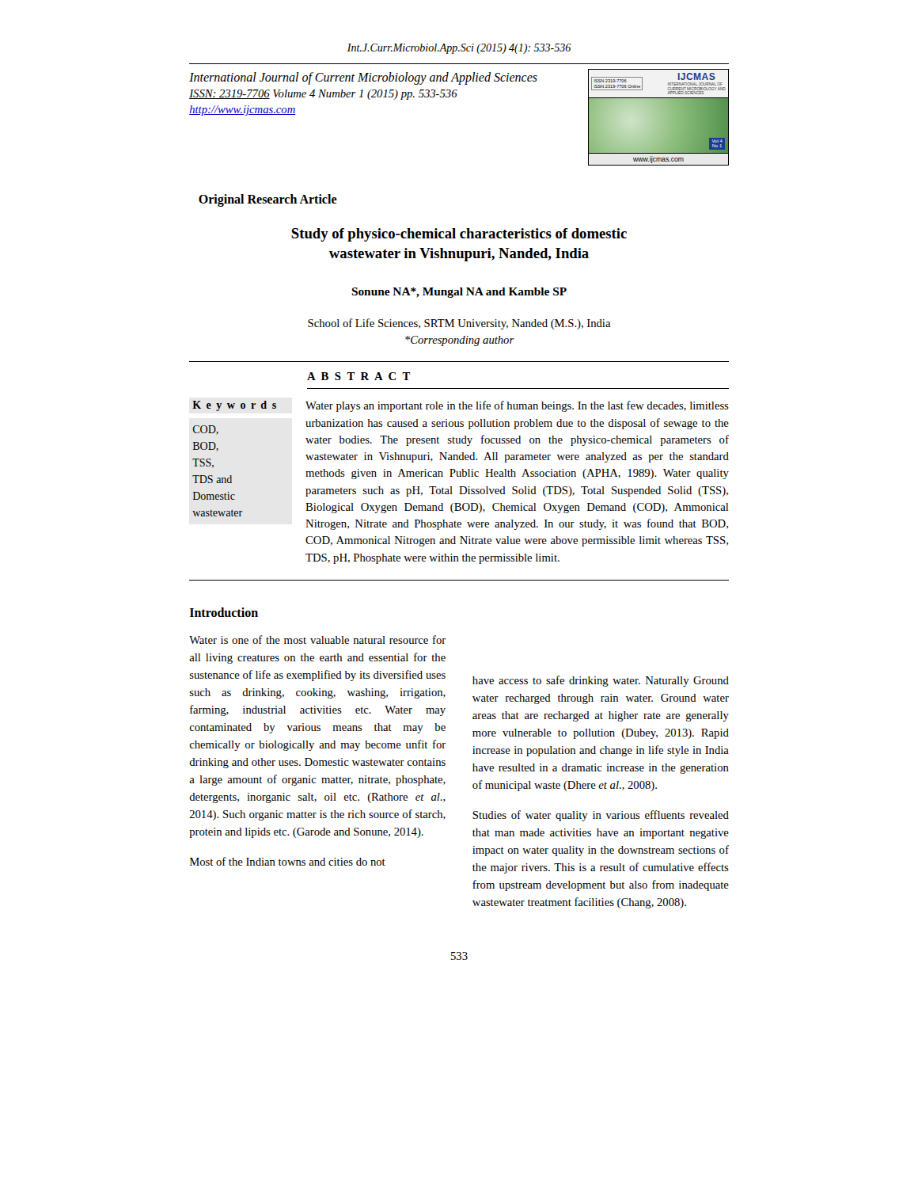Int.J.Curr.Microbiol.App.Sci (2015) 4(1): 533-536
International Journal of Current Microbiology and Applied Sciences
ISSN: 2319-7706 Volume 4 Number 1 (2015) pp. 533-536
http://www.ijcmas.com
ISSN 2319-7706
ISSN 2319-7706 Online
IJCMAS
INTERNATIONAL JOURNAL OF
CURRENT MICROBIOLOGY AND
APPLIED SCIENCES
Vol 4
No 1
www.ijcmas.com
Original Research Article
Study of physico-chemical characteristics of domestic
wastewater in Vishnupuri, Nanded, India
Sonune NA*, Mungal NA and Kamble SP
School of Life Sciences, SRTM University, Nanded (M.S.), India
*Corresponding author
A B S T R A C T
K e y w o r d s
COD,
BOD,
TSS,
TDS and
Domestic
wastewater
Water plays an important role in the life of human beings. In the last few decades, limitless urbanization has caused a serious pollution problem due to the disposal of sewage to the water bodies. The present study focussed on the physico-chemical parameters of wastewater in Vishnupuri, Nanded. All parameter were analyzed as per the standard methods given in American Public Health Association (APHA, 1989). Water quality parameters such as pH, Total Dissolved Solid (TDS), Total Suspended Solid (TSS), Biological Oxygen Demand (BOD), Chemical Oxygen Demand (COD), Ammonical Nitrogen, Nitrate and Phosphate were analyzed. In our study, it was found that BOD, COD, Ammonical Nitrogen and Nitrate value were above permissible limit whereas TSS, TDS, pH, Phosphate were within the permissible limit.
Introduction
Water is one of the most valuable natural resource for all living creatures on the earth and essential for the sustenance of life as exemplified by its diversified uses such as drinking, cooking, washing, irrigation, farming, industrial activities etc. Water may contaminated by various means that may be chemically or biologically and may become unfit for drinking and other uses. Domestic wastewater contains a large amount of organic matter, nitrate, phosphate, detergents, inorganic salt, oil etc. (Rathore et al., 2014). Such organic matter is the rich source of starch, protein and lipids etc. (Garode and Sonune, 2014).
Most of the Indian towns and cities do not
have access to safe drinking water. Naturally Ground water recharged through rain water. Ground water areas that are recharged at higher rate are generally more vulnerable to pollution (Dubey, 2013). Rapid increase in population and change in life style in India have resulted in a dramatic increase in the generation of municipal waste (Dhere et al., 2008).
Studies of water quality in various effluents revealed that man made activities have an important negative impact on water quality in the downstream sections of the major rivers. This is a result of cumulative effects from upstream development but also from inadequate wastewater treatment facilities (Chang, 2008).
533